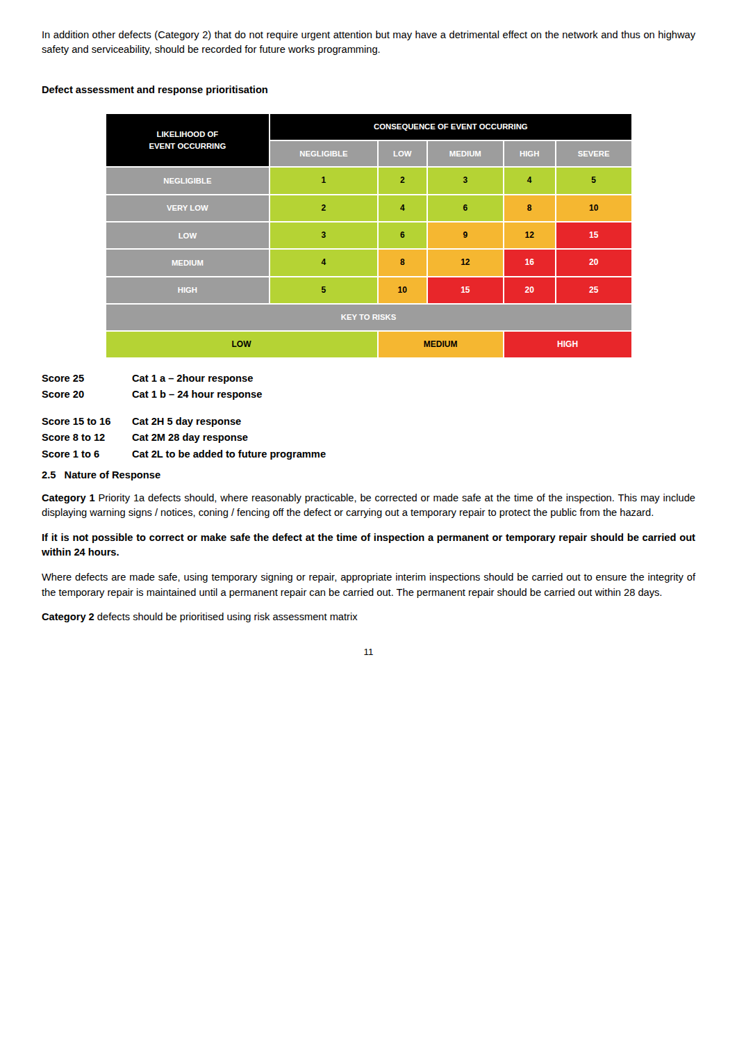In addition other defects (Category 2) that do not require urgent attention but may have a detrimental effect on the network and thus on highway safety and serviceability, should be recorded for future works programming.
Defect assessment and response prioritisation
| LIKELIHOOD OF EVENT OCCURRING | CONSEQUENCE OF EVENT OCCURRING |
| NEGLIGIBLE | LOW | MEDIUM | HIGH | SEVERE |
| NEGLIGIBLE | 1 | 2 | 3 | 4 | 5 |
| VERY LOW | 2 | 4 | 6 | 8 | 10 |
| LOW | 3 | 6 | 9 | 12 | 15 |
| MEDIUM | 4 | 8 | 12 | 16 | 20 |
| HIGH | 5 | 10 | 15 | 20 | 25 |
| KEY TO RISKS |
| LOW | MEDIUM | HIGH |
Score 25 Cat 1 a – 2hour response
Score 20 Cat 1 b – 24 hour response
Score 15 to 16 Cat 2H 5 day response
Score 8 to 12 Cat 2M 28 day response
Score 1 to 6 Cat 2L to be added to future programme
2.5 Nature of Response
Category 1 Priority 1a defects should, where reasonably practicable, be corrected or made safe at the time of the inspection. This may include displaying warning signs / notices, coning / fencing off the defect or carrying out a temporary repair to protect the public from the hazard.
If it is not possible to correct or make safe the defect at the time of inspection a permanent or temporary repair should be carried out within 24 hours.
Where defects are made safe, using temporary signing or repair, appropriate interim inspections should be carried out to ensure the integrity of the temporary repair is maintained until a permanent repair can be carried out. The permanent repair should be carried out within 28 days.
Category 2 defects should be prioritised using risk assessment matrix
11